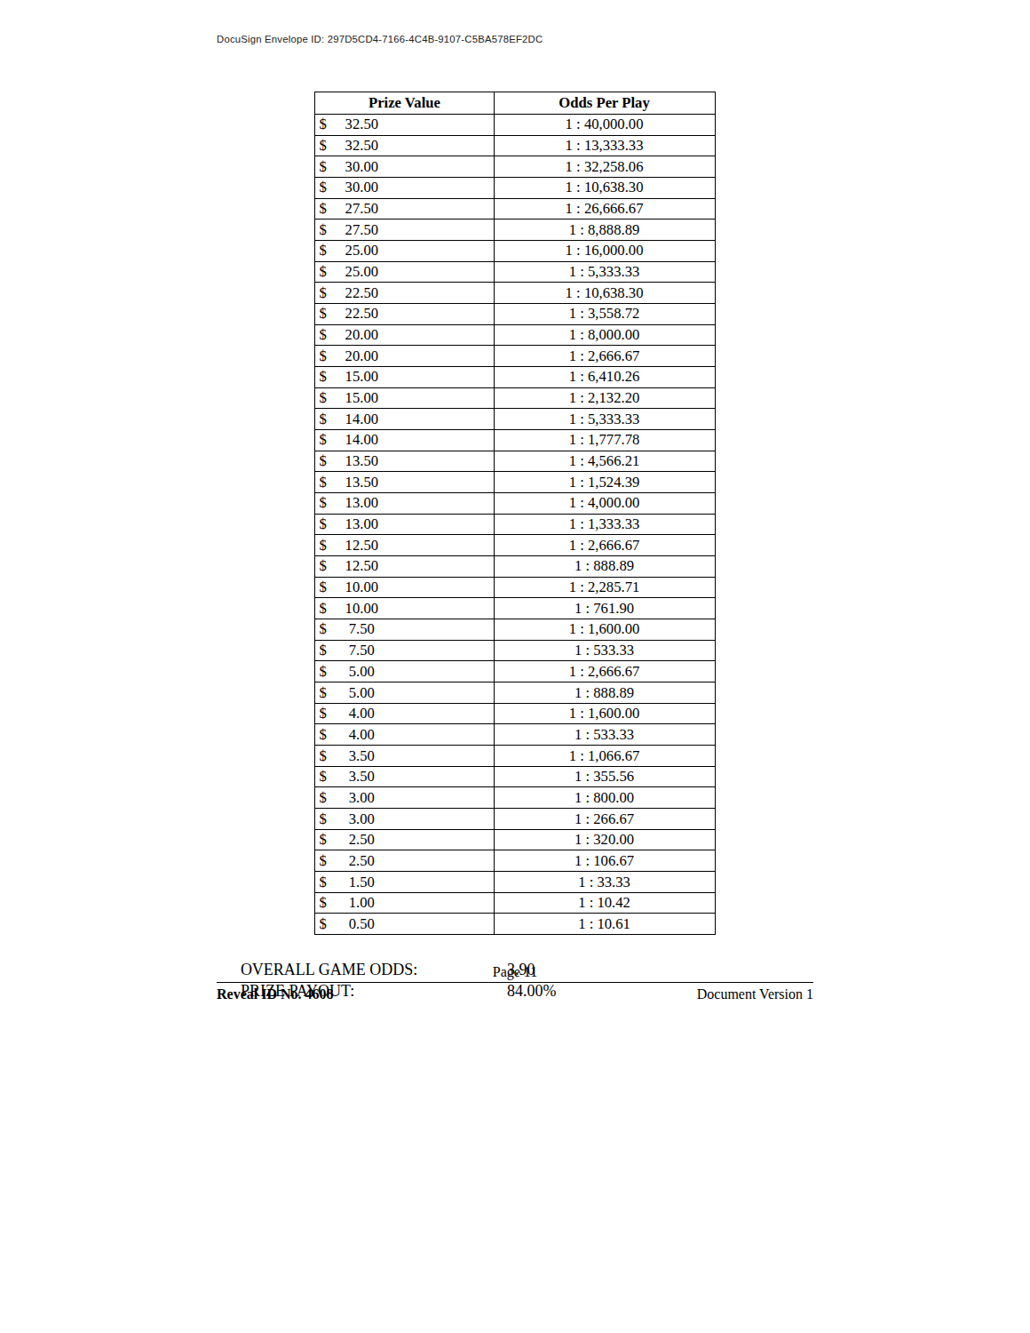DocuSign Envelope ID: 297D5CD4-7166-4C4B-9107-C5BA578EF2DC
| Prize Value | Odds Per Play |
| --- | --- |
| $ 32.50 | 1 : 40,000.00 |
| $ 32.50 | 1 : 13,333.33 |
| $ 30.00 | 1 : 32,258.06 |
| $ 30.00 | 1 : 10,638.30 |
| $ 27.50 | 1 : 26,666.67 |
| $ 27.50 | 1 : 8,888.89 |
| $ 25.00 | 1 : 16,000.00 |
| $ 25.00 | 1 : 5,333.33 |
| $ 22.50 | 1 : 10,638.30 |
| $ 22.50 | 1 : 3,558.72 |
| $ 20.00 | 1 : 8,000.00 |
| $ 20.00 | 1 : 2,666.67 |
| $ 15.00 | 1 : 6,410.26 |
| $ 15.00 | 1 : 2,132.20 |
| $ 14.00 | 1 : 5,333.33 |
| $ 14.00 | 1 : 1,777.78 |
| $ 13.50 | 1 : 4,566.21 |
| $ 13.50 | 1 : 1,524.39 |
| $ 13.00 | 1 : 4,000.00 |
| $ 13.00 | 1 : 1,333.33 |
| $ 12.50 | 1 : 2,666.67 |
| $ 12.50 | 1 : 888.89 |
| $ 10.00 | 1 : 2,285.71 |
| $ 10.00 | 1 : 761.90 |
| $ 7.50 | 1 : 1,600.00 |
| $ 7.50 | 1 : 533.33 |
| $ 5.00 | 1 : 2,666.67 |
| $ 5.00 | 1 : 888.89 |
| $ 4.00 | 1 : 1,600.00 |
| $ 4.00 | 1 : 533.33 |
| $ 3.50 | 1 : 1,066.67 |
| $ 3.50 | 1 : 355.56 |
| $ 3.00 | 1 : 800.00 |
| $ 3.00 | 1 : 266.67 |
| $ 2.50 | 1 : 320.00 |
| $ 2.50 | 1 : 106.67 |
| $ 1.50 | 1 : 33.33 |
| $ 1.00 | 1 : 10.42 |
| $ 0.50 | 1 : 10.61 |
| OVERALL GAME ODDS: | 3.90 |
| PRIZE PAYOUT: | 84.00% |
Page 11
Reveal ID No. 4608 Document Version 1